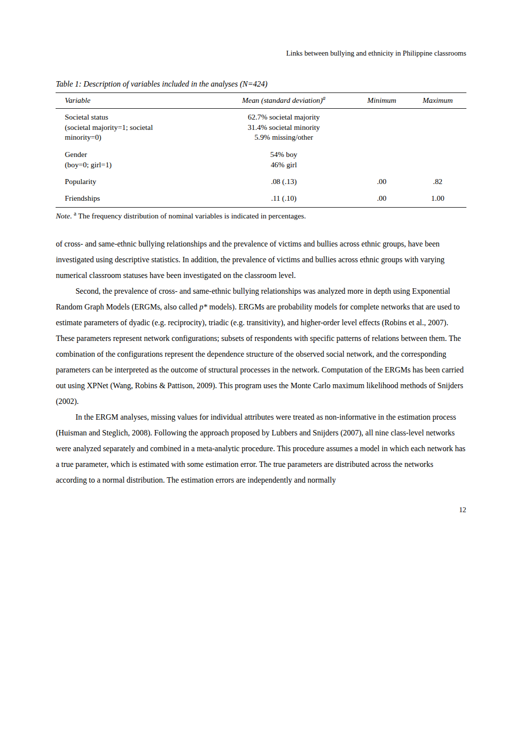Links between bullying and ethnicity in Philippine classrooms
Table 1: Description of variables included in the analyses (N=424)
| Variable | Mean (standard deviation) a | Minimum | Maximum |
| --- | --- | --- | --- |
| Societal status (societal majority=1; societal minority=0) | 62.7% societal majority 31.4% societal minority 5.9% missing/other | | |
| Gender (boy=0; girl=1) | 54% boy 46% girl | | |
| Popularity | .08 (.13) | .00 | .82 |
| Friendships | .11 (.10) | .00 | 1.00 |
Note. a The frequency distribution of nominal variables is indicated in percentages.
of cross- and same-ethnic bullying relationships and the prevalence of victims and bullies across ethnic groups, have been investigated using descriptive statistics. In addition, the prevalence of victims and bullies across ethnic groups with varying numerical classroom statuses have been investigated on the classroom level.
Second, the prevalence of cross- and same-ethnic bullying relationships was analyzed more in depth using Exponential Random Graph Models (ERGMs, also called p* models). ERGMs are probability models for complete networks that are used to estimate parameters of dyadic (e.g. reciprocity), triadic (e.g. transitivity), and higher-order level effects (Robins et al., 2007). These parameters represent network configurations; subsets of respondents with specific patterns of relations between them. The combination of the configurations represent the dependence structure of the observed social network, and the corresponding parameters can be interpreted as the outcome of structural processes in the network. Computation of the ERGMs has been carried out using XPNet (Wang, Robins & Pattison, 2009). This program uses the Monte Carlo maximum likelihood methods of Snijders (2002).
In the ERGM analyses, missing values for individual attributes were treated as non-informative in the estimation process (Huisman and Steglich, 2008). Following the approach proposed by Lubbers and Snijders (2007), all nine class-level networks were analyzed separately and combined in a meta-analytic procedure. This procedure assumes a model in which each network has a true parameter, which is estimated with some estimation error. The true parameters are distributed across the networks according to a normal distribution. The estimation errors are independently and normally
12